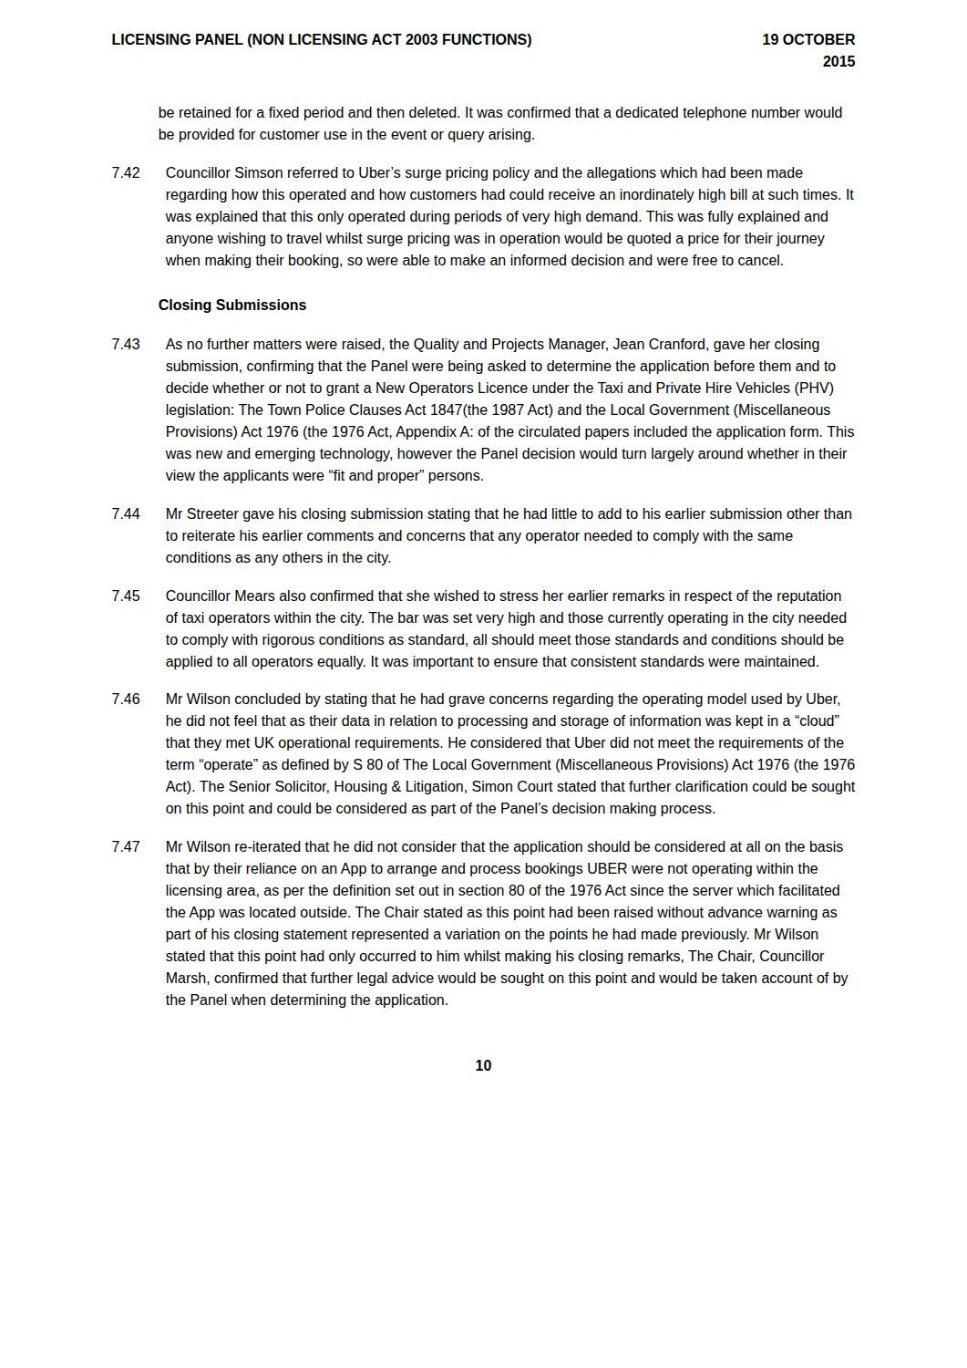LICENSING PANEL (NON LICENSING ACT 2003 FUNCTIONS)
19 OCTOBER
2015
be retained for a fixed period and then deleted. It was confirmed that a dedicated telephone number would be provided for customer use in the event or query arising.
7.42
Councillor Simson referred to Uber’s surge pricing policy and the allegations which had been made regarding how this operated and how customers had could receive an inordinately high bill at such times. It was explained that this only operated during periods of very high demand. This was fully explained and anyone wishing to travel whilst surge pricing was in operation would be quoted a price for their journey when making their booking, so were able to make an informed decision and were free to cancel.
Closing Submissions
7.43
As no further matters were raised, the Quality and Projects Manager, Jean Cranford, gave her closing submission, confirming that the Panel were being asked to determine the application before them and to decide whether or not to grant a New Operators Licence under the Taxi and Private Hire Vehicles (PHV) legislation: The Town Police Clauses Act 1847(the 1987 Act) and the Local Government (Miscellaneous Provisions) Act 1976 (the 1976 Act, Appendix A: of the circulated papers included the application form. This was new and emerging technology, however the Panel decision would turn largely around whether in their view the applicants were “fit and proper” persons.
7.44
Mr Streeter gave his closing submission stating that he had little to add to his earlier submission other than to reiterate his earlier comments and concerns that any operator needed to comply with the same conditions as any others in the city.
7.45
Councillor Mears also confirmed that she wished to stress her earlier remarks in respect of the reputation of taxi operators within the city. The bar was set very high and those currently operating in the city needed to comply with rigorous conditions as standard, all should meet those standards and conditions should be applied to all operators equally. It was important to ensure that consistent standards were maintained.
7.46
Mr Wilson concluded by stating that he had grave concerns regarding the operating model used by Uber, he did not feel that as their data in relation to processing and storage of information was kept in a “cloud” that they met UK operational requirements. He considered that Uber did not meet the requirements of the term “operate” as defined by S 80 of The Local Government (Miscellaneous Provisions) Act 1976 (the 1976 Act). The Senior Solicitor, Housing & Litigation, Simon Court stated that further clarification could be sought on this point and could be considered as part of the Panel’s decision making process.
7.47
Mr Wilson re-iterated that he did not consider that the application should be considered at all on the basis that by their reliance on an App to arrange and process bookings UBER were not operating within the licensing area, as per the definition set out in section 80 of the 1976 Act since the server which facilitated the App was located outside. The Chair stated as this point had been raised without advance warning as part of his closing statement represented a variation on the points he had made previously. Mr Wilson stated that this point had only occurred to him whilst making his closing remarks, The Chair, Councillor Marsh, confirmed that further legal advice would be sought on this point and would be taken account of by the Panel when determining the application.
10